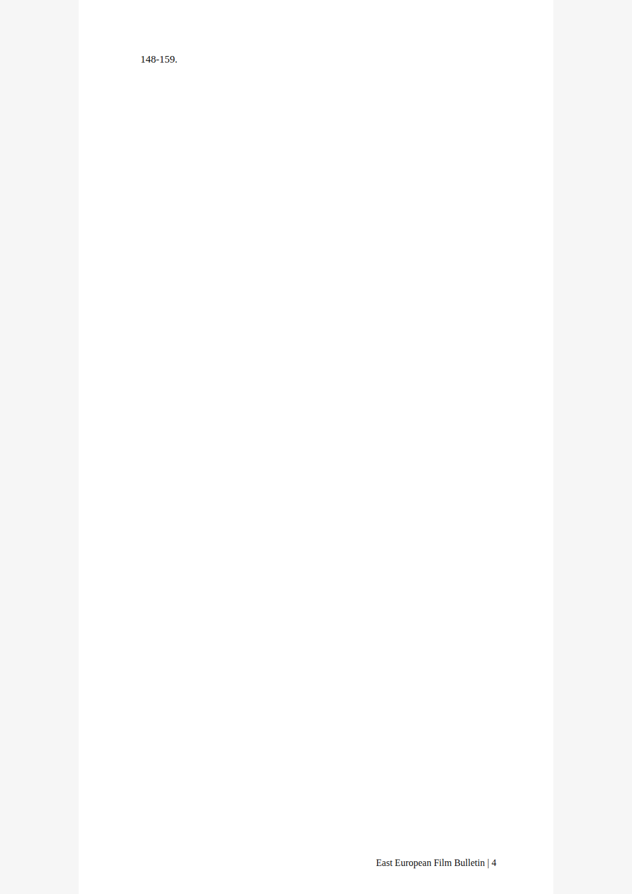148-159.
East European Film Bulletin | 4